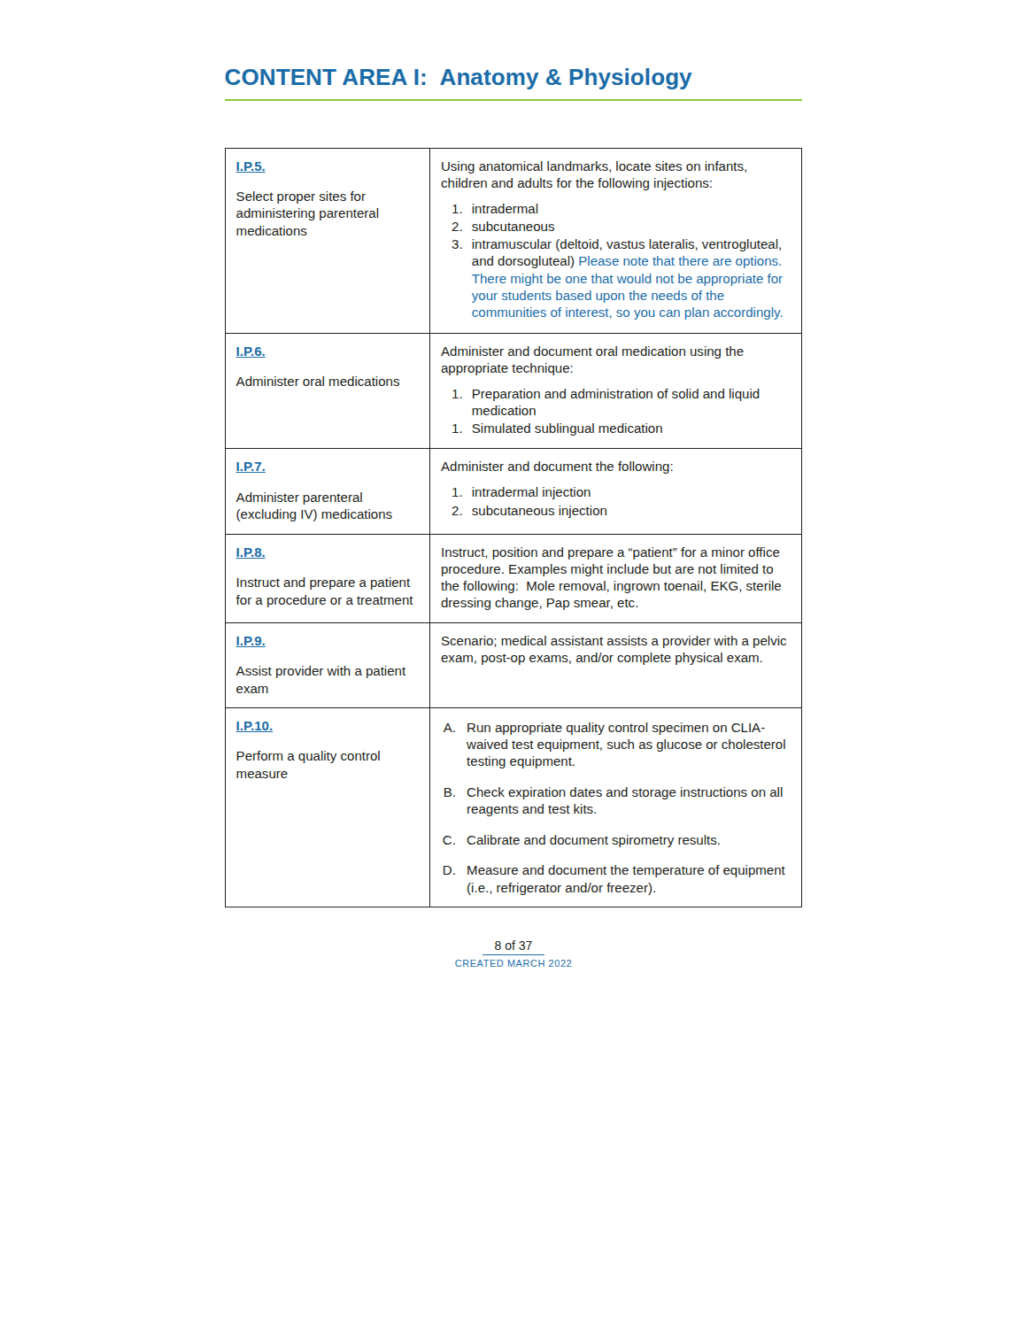CONTENT AREA I: Anatomy & Physiology
| I.P.5. Select proper sites for administering parenteral medications | Using anatomical landmarks, locate sites on infants, children and adults for the following injections: intradermal subcutaneous intramuscular (deltoid, vastus lateralis, ventrogluteal, and dorsogluteal) Please note that there are options. There might be one that would not be appropriate for your students based upon the needs of the communities of interest, so you can plan accordingly. |
| I.P.6. Administer oral medications | Administer and document oral medication using the appropriate technique: Preparation and administration of solid and liquid medication Simulated sublingual medication |
| I.P.7. Administer parenteral (excluding IV) medications | Administer and document the following: intradermal injection subcutaneous injection |
| I.P.8. Instruct and prepare a patient for a procedure or a treatment | Instruct, position and prepare a “patient” for a minor office procedure. Examples might include but are not limited to the following: Mole removal, ingrown toenail, EKG, sterile dressing change, Pap smear, etc. |
| I.P.9. Assist provider with a patient exam | Scenario; medical assistant assists a provider with a pelvic exam, post-op exams, and/or complete physical exam. |
| I.P.10. Perform a quality control measure | Run appropriate quality control specimen on CLIA-waived test equipment, such as glucose or cholesterol testing equipment. Check expiration dates and storage instructions on all reagents and test kits. Calibrate and document spirometry results. Measure and document the temperature of equipment (i.e., refrigerator and/or freezer). |
8 of 37
Created March 2022